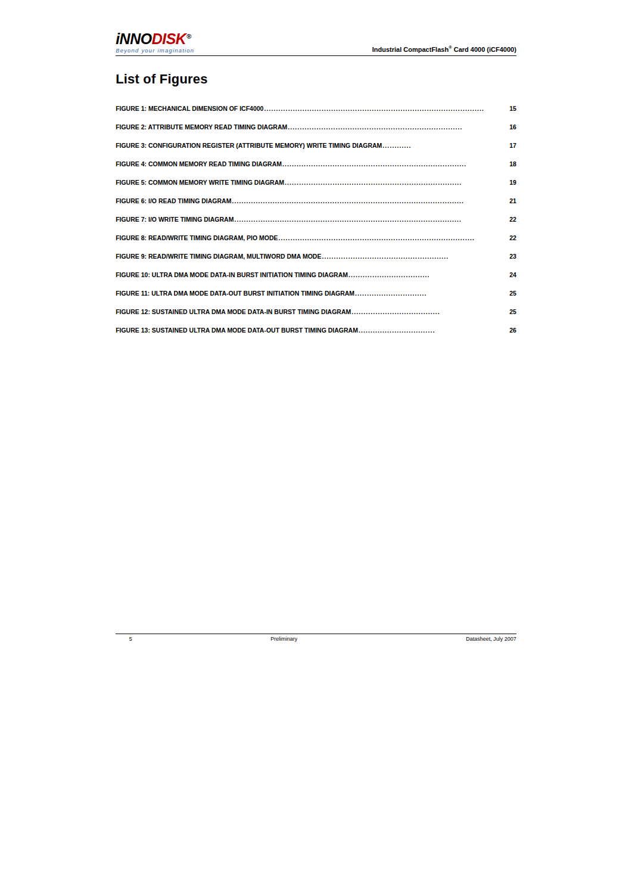iNNO DISK®
Beyond your imagination
Industrial CompactFlash® Card 4000 (iCF4000)
List of Figures
FIGURE 1: MECHANICAL DIMENSION OF ICF4000 ............................................................................................ 15
FIGURE 2: ATTRIBUTE MEMORY READ TIMING DIAGRAM ......................................................................... 16
FIGURE 3: CONFIGURATION REGISTER (ATTRIBUTE MEMORY) WRITE TIMING DIAGRAM ............ 17
FIGURE 4: COMMON MEMORY READ TIMING DIAGRAM ............................................................................. 18
FIGURE 5: COMMON MEMORY WRITE TIMING DIAGRAM .......................................................................... 19
FIGURE 6: I/O READ TIMING DIAGRAM ................................................................................................. 21
FIGURE 7: I/O WRITE TIMING DIAGRAM ............................................................................................... 22
FIGURE 8: READ/WRITE TIMING DIAGRAM, PIO MODE .................................................................................. 22
FIGURE 9: READ/WRITE TIMING DIAGRAM, MULTIWORD DMA MODE ..................................................... 23
FIGURE 10: ULTRA DMA MODE DATA-IN BURST INITIATION TIMING DIAGRAM .................................. 24
FIGURE 11: ULTRA DMA MODE DATA-OUT BURST INITIATION TIMING DIAGRAM .............................. 25
FIGURE 12: SUSTAINED ULTRA DMA MODE DATA-IN BURST TIMING DIAGRAM ..................................... 25
FIGURE 13: SUSTAINED ULTRA DMA MODE DATA-OUT BURST TIMING DIAGRAM ................................ 26
5
Preliminary
Datasheet, July 2007